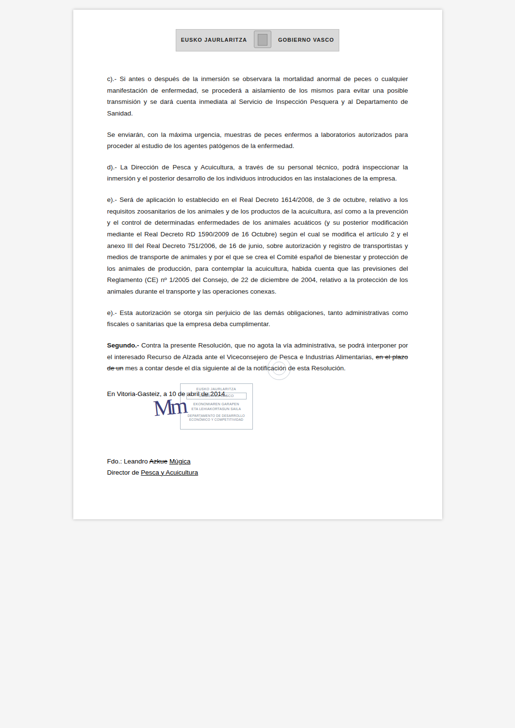EUSKO JAURLARITZA GOBIERNO VASCO
c).- Si antes o después de la inmersión se observara la mortalidad anormal de peces o cualquier manifestación de enfermedad, se procederá a aislamiento de los mismos para evitar una posible transmisión y se dará cuenta inmediata al Servicio de Inspección Pesquera y al Departamento de Sanidad.
Se enviarán, con la máxima urgencia, muestras de peces enfermos a laboratorios autorizados para proceder al estudio de los agentes patógenos de la enfermedad.
d).- La Dirección de Pesca y Acuicultura, a través de su personal técnico, podrá inspeccionar la inmersión y el posterior desarrollo de los individuos introducidos en las instalaciones de la empresa.
e).- Será de aplicación lo establecido en el Real Decreto 1614/2008, de 3 de octubre, relativo a los requisitos zoosanitarios de los animales y de los productos de la acuicultura, así como a la prevención y el control de determinadas enfermedades de los animales acuáticos (y su posterior modificación mediante el Real Decreto RD 1590/2009 de 16 Octubre) según el cual se modifica el artículo 2 y el anexo III del Real Decreto 751/2006, de 16 de junio, sobre autorización y registro de transportistas y medios de transporte de animales y por el que se crea el Comité español de bienestar y protección de los animales de producción, para contemplar la acuicultura, habida cuenta que las previsiones del Reglamento (CE) nº 1/2005 del Consejo, de 22 de diciembre de 2004, relativo a la protección de los animales durante el transporte y las operaciones conexas.
e).- Esta autorización se otorga sin perjuicio de las demás obligaciones, tanto administrativas como fiscales o sanitarias que la empresa deba cumplimentar.
Segundo.- Contra la presente Resolución, que no agota la vía administrativa, se podrá interponer por el interesado Recurso de Alzada ante el Viceconsejero de Pesca e Industrias Alimentarias, en el plazo de un mes a contar desde el día siguiente al de la notificación de esta Resolución.
En Vitoria-Gasteiz, a 10 de abril de 2014.
EUSKO JAURLARITZA
GOBIERNO VASCO
EKONOMIAREN GARAPEN
ETA LEHIAKORTASUN SAILA
DEPARTAMENTO DE DESARROLLO
ECONÓMICO Y COMPETITIVIDAD
Mm
Fdo.: Leandro Azkue Múgica
Director de Pesca y Acuicultura